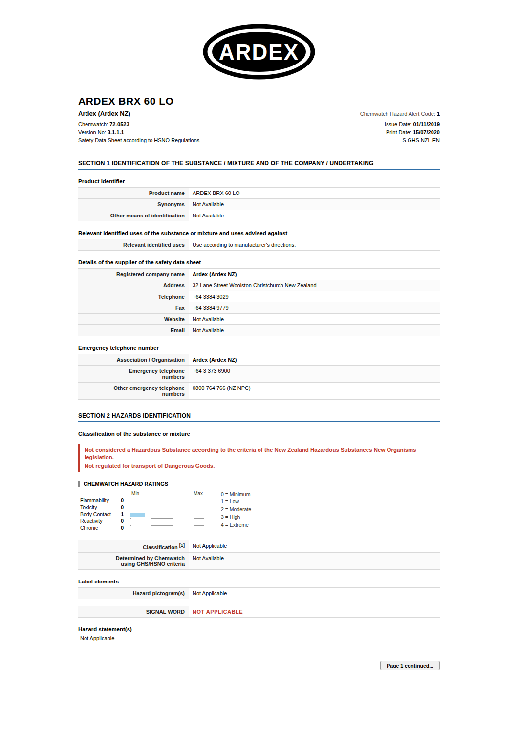ARDEX
ARDEX BRX 60 LO
Ardex (Ardex NZ)
Chemwatch Hazard Alert Code: 1
Chemwatch: 72-0523
Version No: 3.1.1.1
Safety Data Sheet according to HSNO Regulations
Issue Date: 01/11/2019
Print Date: 15/07/2020
S.GHS.NZL.EN
SECTION 1 IDENTIFICATION OF THE SUBSTANCE / MIXTURE AND OF THE COMPANY / UNDERTAKING
Product Identifier
| Product name | ARDEX BRX 60 LO |
| Synonyms | Not Available |
| Other means of identification | Not Available |
Relevant identified uses of the substance or mixture and uses advised against
| Relevant identified uses | Use according to manufacturer's directions. |
Details of the supplier of the safety data sheet
| Registered company name | Ardex (Ardex NZ) |
| Address | 32 Lane Street Woolston Christchurch New Zealand |
| Telephone | +64 3384 3029 |
| Fax | +64 3384 9779 |
| Website | Not Available |
| Email | Not Available |
Emergency telephone number
| Association / Organisation | Ardex (Ardex NZ) |
| Emergency telephone numbers | +64 3 373 6900 |
| Other emergency telephone numbers | 0800 764 766 (NZ NPC) |
SECTION 2 HAZARDS IDENTIFICATION
Classification of the substance or mixture
Not considered a Hazardous Substance according to the criteria of the New Zealand Hazardous Substances New Organisms legislation.
Not regulated for transport of Dangerous Goods.
CHEMWATCH HAZARD RATINGS
| | | Min | Max |
| --- | --- | --- | --- |
| Flammability | 0 | |
| Toxicity | 0 | |
| Body Contact | 1 | |
| Reactivity | 0 | |
| Chronic | 0 | |
0 = Minimum
1 = Low
2 = Moderate
3 = High
4 = Extreme
| Classification [1] | Not Applicable |
| Determined by Chemwatch using GHS/HSNO criteria | Not Available |
Label elements
| Hazard pictogram(s) | Not Applicable |
| SIGNAL WORD | NOT APPLICABLE |
Hazard statement(s)
Not Applicable
Page 1 continued...